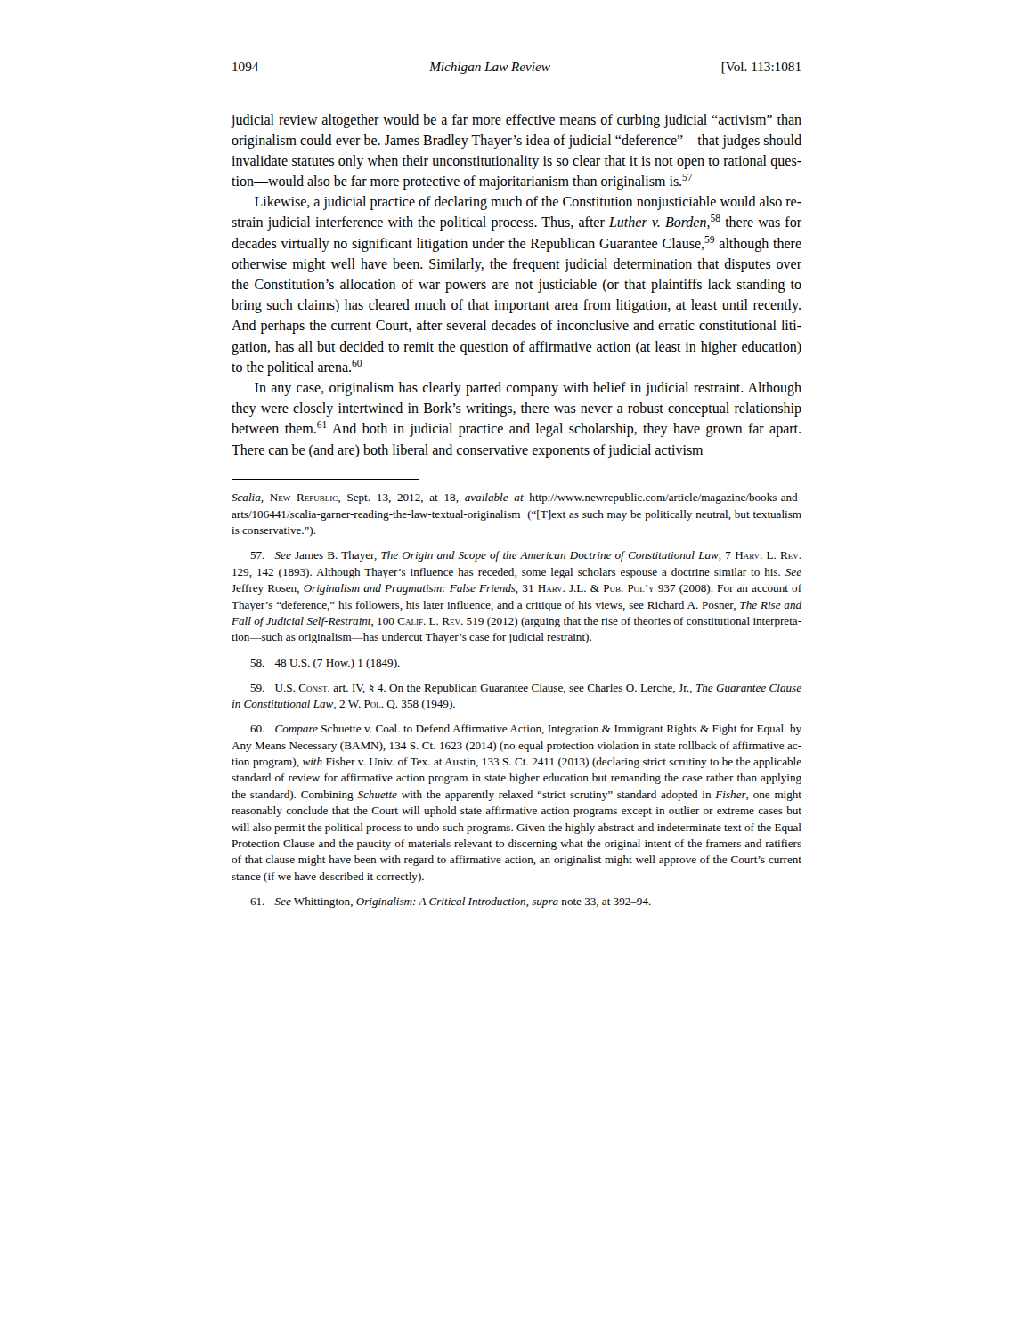1094 Michigan Law Review [Vol. 113:1081
judicial review altogether would be a far more effective means of curbing judicial “activism” than originalism could ever be. James Bradley Thayer’s idea of judicial “deference”—that judges should invalidate statutes only when their unconstitutionality is so clear that it is not open to rational question—would also be far more protective of majoritarianism than originalism is.57
Likewise, a judicial practice of declaring much of the Constitution nonjusticiable would also restrain judicial interference with the political process. Thus, after Luther v. Borden,58 there was for decades virtually no significant litigation under the Republican Guarantee Clause,59 although there otherwise might well have been. Similarly, the frequent judicial determination that disputes over the Constitution’s allocation of war powers are not justiciable (or that plaintiffs lack standing to bring such claims) has cleared much of that important area from litigation, at least until recently. And perhaps the current Court, after several decades of inconclusive and erratic constitutional litigation, has all but decided to remit the question of affirmative action (at least in higher education) to the political arena.60
In any case, originalism has clearly parted company with belief in judicial restraint. Although they were closely intertwined in Bork’s writings, there was never a robust conceptual relationship between them.61 And both in judicial practice and legal scholarship, they have grown far apart. There can be (and are) both liberal and conservative exponents of judicial activism
Scalia, New Republic, Sept. 13, 2012, at 18, available at http://www.newrepublic.com/article/magazine/books-and-arts/106441/scalia-garner-reading-the-law-textual-originalism (“[T]ext as such may be politically neutral, but textualism is conservative.”).
57. See James B. Thayer, The Origin and Scope of the American Doctrine of Constitutional Law, 7 Harv. L. Rev. 129, 142 (1893). Although Thayer’s influence has receded, some legal scholars espouse a doctrine similar to his. See Jeffrey Rosen, Originalism and Pragmatism: False Friends, 31 Harv. J.L. & Pub. Pol’y 937 (2008). For an account of Thayer’s “deference,” his followers, his later influence, and a critique of his views, see Richard A. Posner, The Rise and Fall of Judicial Self-Restraint, 100 Calif. L. Rev. 519 (2012) (arguing that the rise of theories of constitutional interpretation—such as originalism—has undercut Thayer’s case for judicial restraint).
58. 48 U.S. (7 How.) 1 (1849).
59. U.S. Const. art. IV, § 4. On the Republican Guarantee Clause, see Charles O. Lerche, Jr., The Guarantee Clause in Constitutional Law, 2 W. Pol. Q. 358 (1949).
60. Compare Schuette v. Coal. to Defend Affirmative Action, Integration & Immigrant Rights & Fight for Equal. by Any Means Necessary (BAMN), 134 S. Ct. 1623 (2014) (no equal protection violation in state rollback of affirmative action program), with Fisher v. Univ. of Tex. at Austin, 133 S. Ct. 2411 (2013) (declaring strict scrutiny to be the applicable standard of review for affirmative action program in state higher education but remanding the case rather than applying the standard). Combining Schuette with the apparently relaxed “strict scrutiny” standard adopted in Fisher, one might reasonably conclude that the Court will uphold state affirmative action programs except in outlier or extreme cases but will also permit the political process to undo such programs. Given the highly abstract and indeterminate text of the Equal Protection Clause and the paucity of materials relevant to discerning what the original intent of the framers and ratifiers of that clause might have been with regard to affirmative action, an originalist might well approve of the Court’s current stance (if we have described it correctly).
61. See Whittington, Originalism: A Critical Introduction, supra note 33, at 392–94.